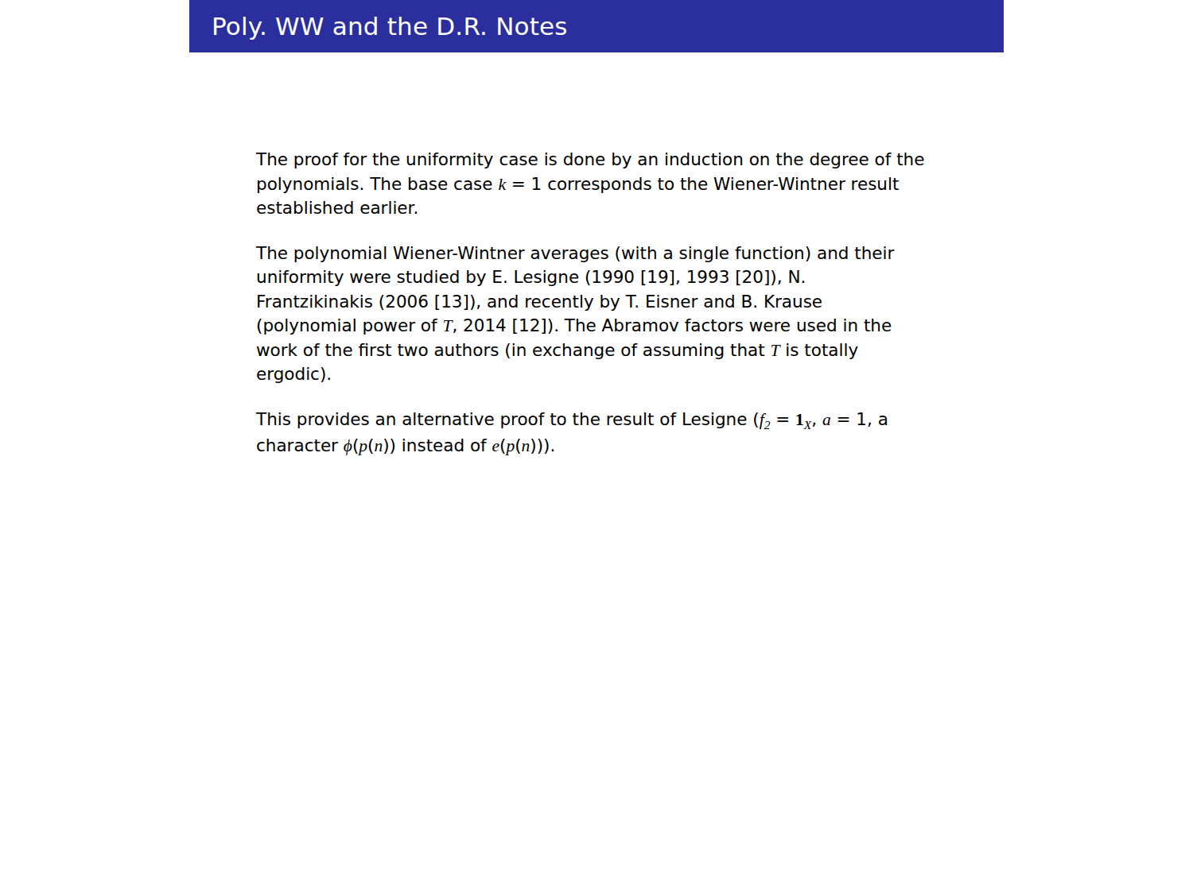Poly. WW and the D.R. Notes
The proof for the uniformity case is done by an induction on the degree of the polynomials. The base case k = 1 corresponds to the Wiener-Wintner result established earlier.
The polynomial Wiener-Wintner averages (with a single function) and their uniformity were studied by E. Lesigne (1990 [19], 1993 [20]), N. Frantzikinakis (2006 [13]), and recently by T. Eisner and B. Krause (polynomial power of T, 2014 [12]). The Abramov factors were used in the work of the first two authors (in exchange of assuming that T is totally ergodic).
This provides an alternative proof to the result of Lesigne (f2 = 1X, a = 1, a character ϕ(p(n)) instead of e(p(n))).